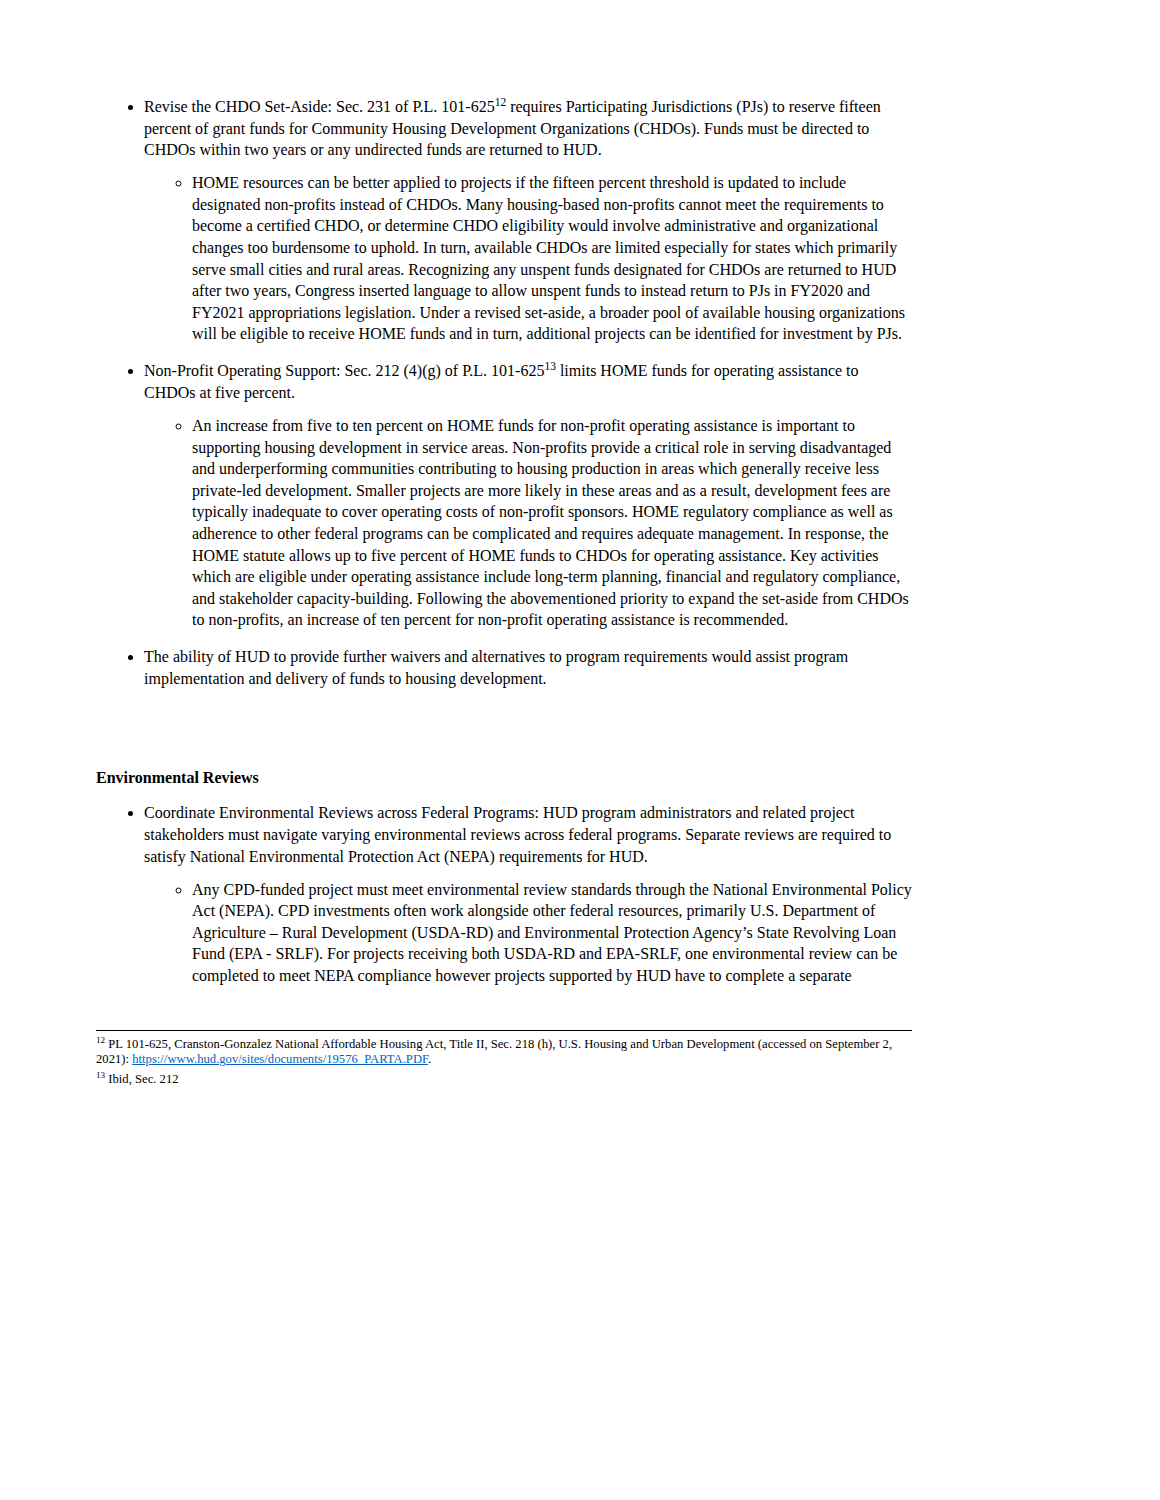Revise the CHDO Set-Aside: Sec. 231 of P.L. 101-62512 requires Participating Jurisdictions (PJs) to reserve fifteen percent of grant funds for Community Housing Development Organizations (CHDOs). Funds must be directed to CHDOs within two years or any undirected funds are returned to HUD.
HOME resources can be better applied to projects if the fifteen percent threshold is updated to include designated non-profits instead of CHDOs. Many housing-based non-profits cannot meet the requirements to become a certified CHDO, or determine CHDO eligibility would involve administrative and organizational changes too burdensome to uphold. In turn, available CHDOs are limited especially for states which primarily serve small cities and rural areas. Recognizing any unspent funds designated for CHDOs are returned to HUD after two years, Congress inserted language to allow unspent funds to instead return to PJs in FY2020 and FY2021 appropriations legislation. Under a revised set-aside, a broader pool of available housing organizations will be eligible to receive HOME funds and in turn, additional projects can be identified for investment by PJs.
Non-Profit Operating Support: Sec. 212 (4)(g) of P.L. 101-62513 limits HOME funds for operating assistance to CHDOs at five percent.
An increase from five to ten percent on HOME funds for non-profit operating assistance is important to supporting housing development in service areas. Non-profits provide a critical role in serving disadvantaged and underperforming communities contributing to housing production in areas which generally receive less private-led development. Smaller projects are more likely in these areas and as a result, development fees are typically inadequate to cover operating costs of non-profit sponsors. HOME regulatory compliance as well as adherence to other federal programs can be complicated and requires adequate management. In response, the HOME statute allows up to five percent of HOME funds to CHDOs for operating assistance. Key activities which are eligible under operating assistance include long-term planning, financial and regulatory compliance, and stakeholder capacity-building. Following the abovementioned priority to expand the set-aside from CHDOs to non-profits, an increase of ten percent for non-profit operating assistance is recommended.
The ability of HUD to provide further waivers and alternatives to program requirements would assist program implementation and delivery of funds to housing development.
Environmental Reviews
Coordinate Environmental Reviews across Federal Programs: HUD program administrators and related project stakeholders must navigate varying environmental reviews across federal programs. Separate reviews are required to satisfy National Environmental Protection Act (NEPA) requirements for HUD.
Any CPD-funded project must meet environmental review standards through the National Environmental Policy Act (NEPA). CPD investments often work alongside other federal resources, primarily U.S. Department of Agriculture – Rural Development (USDA-RD) and Environmental Protection Agency’s State Revolving Loan Fund (EPA - SRLF). For projects receiving both USDA-RD and EPA-SRLF, one environmental review can be completed to meet NEPA compliance however projects supported by HUD have to complete a separate
12 PL 101-625, Cranston-Gonzalez National Affordable Housing Act, Title II, Sec. 218 (h), U.S. Housing and Urban Development (accessed on September 2, 2021): https://www.hud.gov/sites/documents/19576_PARTA.PDF.
13 Ibid, Sec. 212